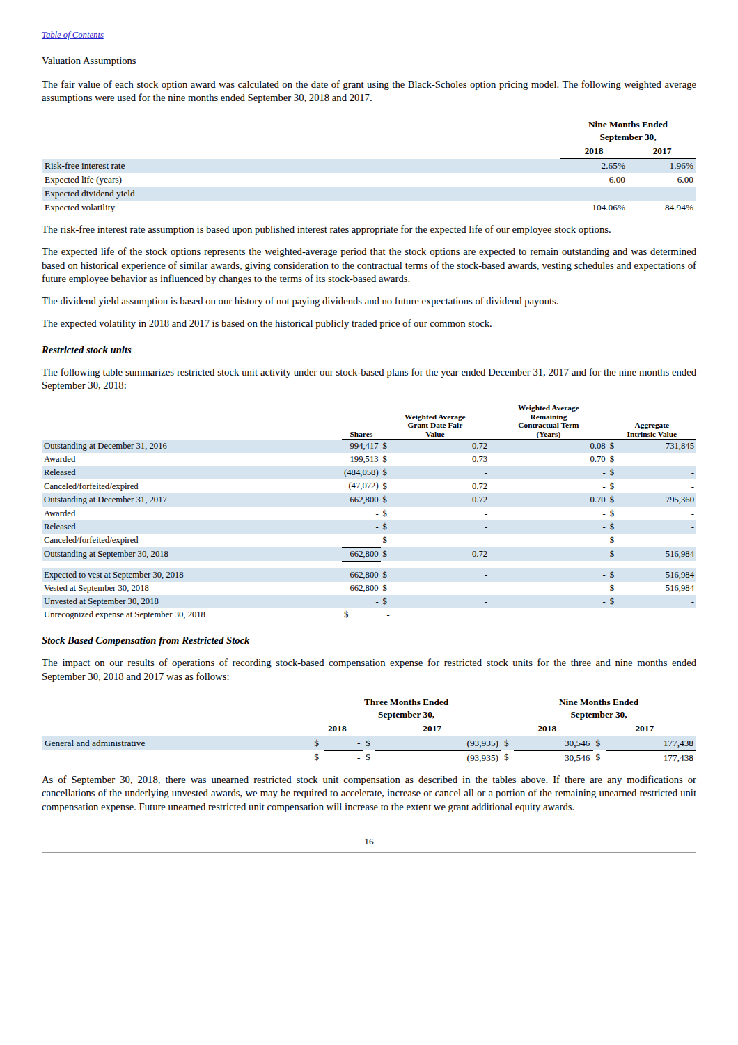Table of Contents
Valuation Assumptions
The fair value of each stock option award was calculated on the date of grant using the Black-Scholes option pricing model. The following weighted average assumptions were used for the nine months ended September 30, 2018 and 2017.
| | Nine Months Ended September 30, |
| | 2018 | 2017 |
| Risk-free interest rate | 2.65% | 1.96% |
| Expected life (years) | 6.00 | 6.00 |
| Expected dividend yield | - | - |
| Expected volatility | 104.06% | 84.94% |
The risk-free interest rate assumption is based upon published interest rates appropriate for the expected life of our employee stock options.
The expected life of the stock options represents the weighted-average period that the stock options are expected to remain outstanding and was determined based on historical experience of similar awards, giving consideration to the contractual terms of the stock-based awards, vesting schedules and expectations of future employee behavior as influenced by changes to the terms of its stock-based awards.
The dividend yield assumption is based on our history of not paying dividends and no future expectations of dividend payouts.
The expected volatility in 2018 and 2017 is based on the historical publicly traded price of our common stock.
Restricted stock units
The following table summarizes restricted stock unit activity under our stock-based plans for the year ended December 31, 2017 and for the nine months ended September 30, 2018:
| | Shares | Weighted Average Grant Date Fair Value | Weighted Average Remaining Contractual Term (Years) | Aggregate Intrinsic Value |
| --- | --- | --- | --- | --- |
| Outstanding at December 31, 2016 | 994,417 | $ | 0.72 | 0.08 | $ | 731,845 |
| Awarded | 199,513 | $ | 0.73 | 0.70 | $ | - |
| Released | (484,058) | $ | - | - | $ | - |
| Canceled/forfeited/expired | (47,072) | $ | 0.72 | - | $ | - |
| Outstanding at December 31, 2017 | 662,800 | $ | 0.72 | 0.70 | $ | 795,360 |
| Awarded | - | $ | - | - | $ | - |
| Released | - | $ | - | - | $ | - |
| Canceled/forfeited/expired | - | $ | - | - | $ | - |
| Outstanding at September 30, 2018 | 662,800 | $ | 0.72 | - | $ | 516,984 |
| Expected to vest at September 30, 2018 | 662,800 | $ | - | - | $ | 516,984 |
| Vested at September 30, 2018 | 662,800 | $ | - | - | $ | 516,984 |
| Unvested at September 30, 2018 | - | $ | - | - | $ | - |
| Unrecognized expense at September 30, 2018 | $ | - | | | | |
Stock Based Compensation from Restricted Stock
The impact on our results of operations of recording stock-based compensation expense for restricted stock units for the three and nine months ended September 30, 2018 and 2017 was as follows:
| | Three Months Ended September 30, | Nine Months Ended September 30, |
| | 2018 | 2017 | 2018 | 2017 |
| General and administrative | $ | - | $ | (93,935) | $ | 30,546 | $ | 177,438 |
| | $ | - | $ | (93,935) | $ | 30,546 | $ | 177,438 |
As of September 30, 2018, there was unearned restricted stock unit compensation as described in the tables above. If there are any modifications or cancellations of the underlying unvested awards, we may be required to accelerate, increase or cancel all or a portion of the remaining unearned restricted unit compensation expense. Future unearned restricted unit compensation will increase to the extent we grant additional equity awards.
16